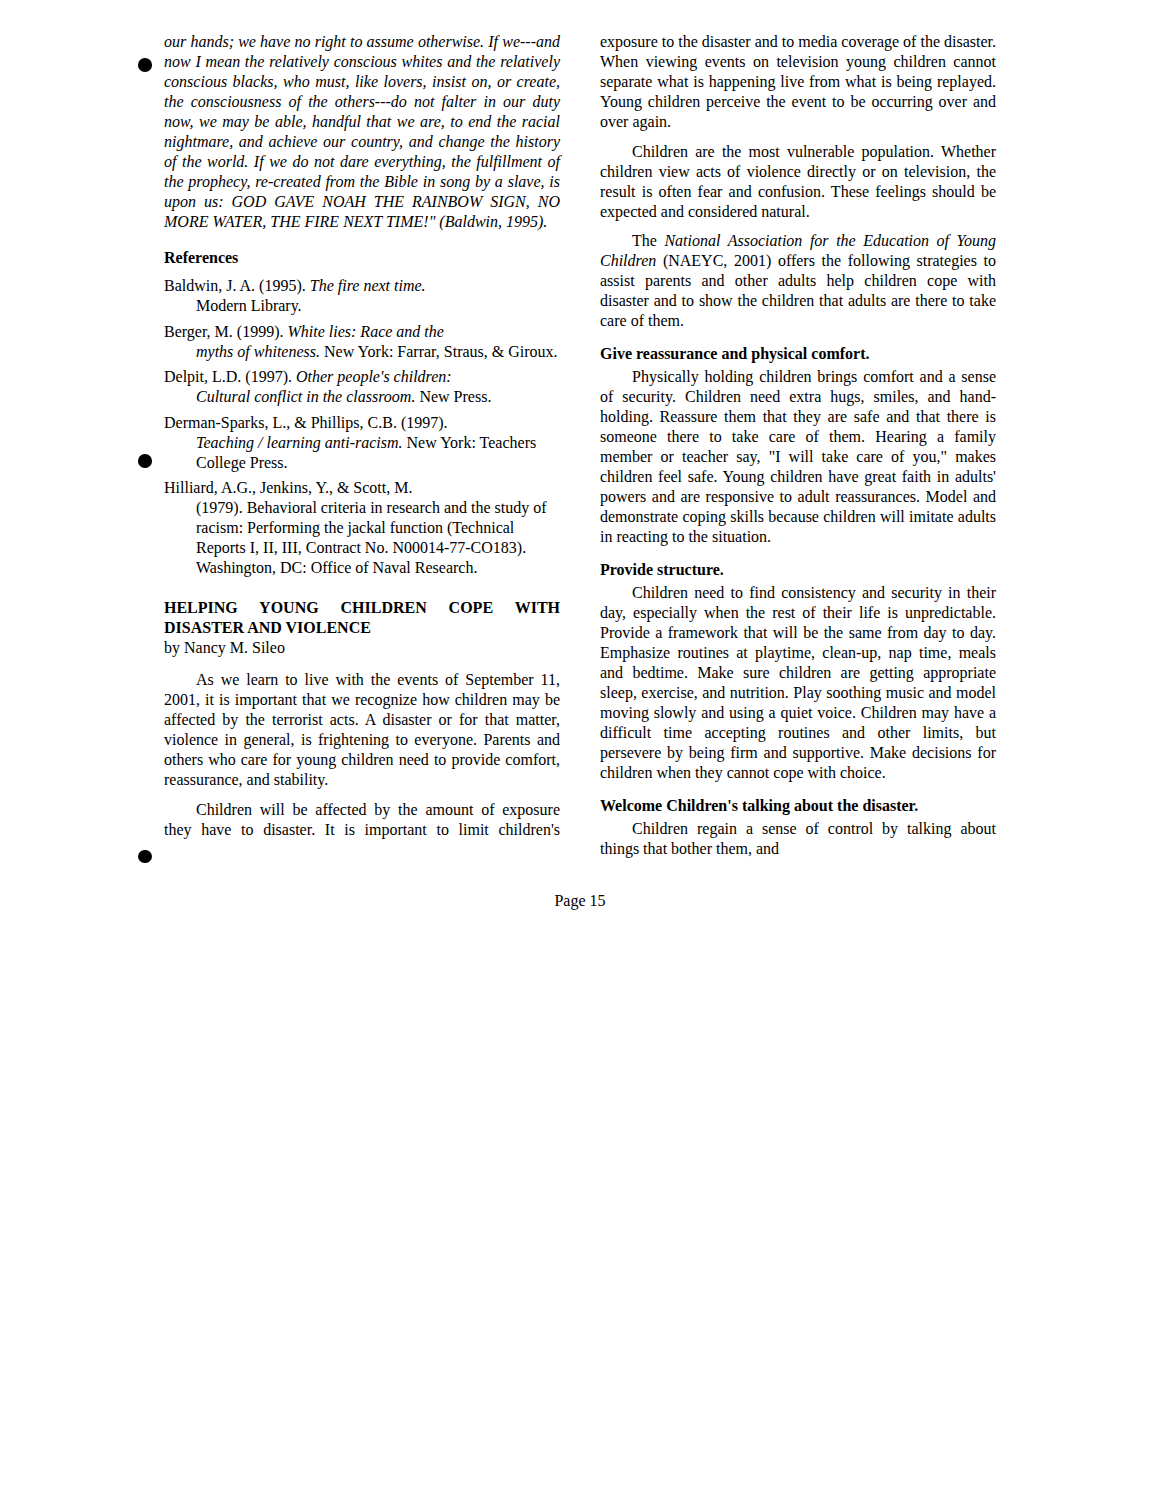our hands; we have no right to assume otherwise. If we---and now I mean the relatively conscious whites and the relatively conscious blacks, who must, like lovers, insist on, or create, the consciousness of the others---do not falter in our duty now, we may be able, handful that we are, to end the racial nightmare, and achieve our country, and change the history of the world. If we do not dare everything, the fulfillment of the prophecy, re-created from the Bible in song by a slave, is upon us: GOD GAVE NOAH THE RAINBOW SIGN, NO MORE WATER, THE FIRE NEXT TIME!" (Baldwin, 1995).
References
Baldwin, J. A. (1995). The fire next time. Modern Library.
Berger, M. (1999). White lies: Race and the myths of whiteness. New York: Farrar, Straus, & Giroux.
Delpit, L.D. (1997). Other people's children: Cultural conflict in the classroom. New Press.
Derman-Sparks, L., & Phillips, C.B. (1997). Teaching / learning anti-racism. New York: Teachers College Press.
Hilliard, A.G., Jenkins, Y., & Scott, M. (1979). Behavioral criteria in research and the study of racism: Performing the jackal function (Technical Reports I, II, III, Contract No. N00014-77-CO183). Washington, DC: Office of Naval Research.
HELPING YOUNG CHILDREN COPE WITH DISASTER AND VIOLENCE
by Nancy M. Sileo
As we learn to live with the events of September 11, 2001, it is important that we recognize how children may be affected by the terrorist acts. A disaster or for that matter, violence in general, is frightening to everyone. Parents and others who care for young children need to provide comfort, reassurance, and stability.
Children will be affected by the amount of exposure they have to disaster. It is important to limit children's exposure to the disaster and to media coverage of the disaster. When viewing events on television young children cannot separate what is happening live from what is being replayed. Young children perceive the event to be occurring over and over again.
Children are the most vulnerable population. Whether children view acts of violence directly or on television, the result is often fear and confusion. These feelings should be expected and considered natural.
The National Association for the Education of Young Children (NAEYC, 2001) offers the following strategies to assist parents and other adults help children cope with disaster and to show the children that adults are there to take care of them.
Give reassurance and physical comfort.
Physically holding children brings comfort and a sense of security. Children need extra hugs, smiles, and hand-holding. Reassure them that they are safe and that there is someone there to take care of them. Hearing a family member or teacher say, "I will take care of you," makes children feel safe. Young children have great faith in adults' powers and are responsive to adult reassurances. Model and demonstrate coping skills because children will imitate adults in reacting to the situation.
Provide structure.
Children need to find consistency and security in their day, especially when the rest of their life is unpredictable. Provide a framework that will be the same from day to day. Emphasize routines at playtime, clean-up, nap time, meals and bedtime. Make sure children are getting appropriate sleep, exercise, and nutrition. Play soothing music and model moving slowly and using a quiet voice. Children may have a difficult time accepting routines and other limits, but persevere by being firm and supportive. Make decisions for children when they cannot cope with choice.
Welcome Children's talking about the disaster.
Children regain a sense of control by talking about things that bother them, and
Page 15